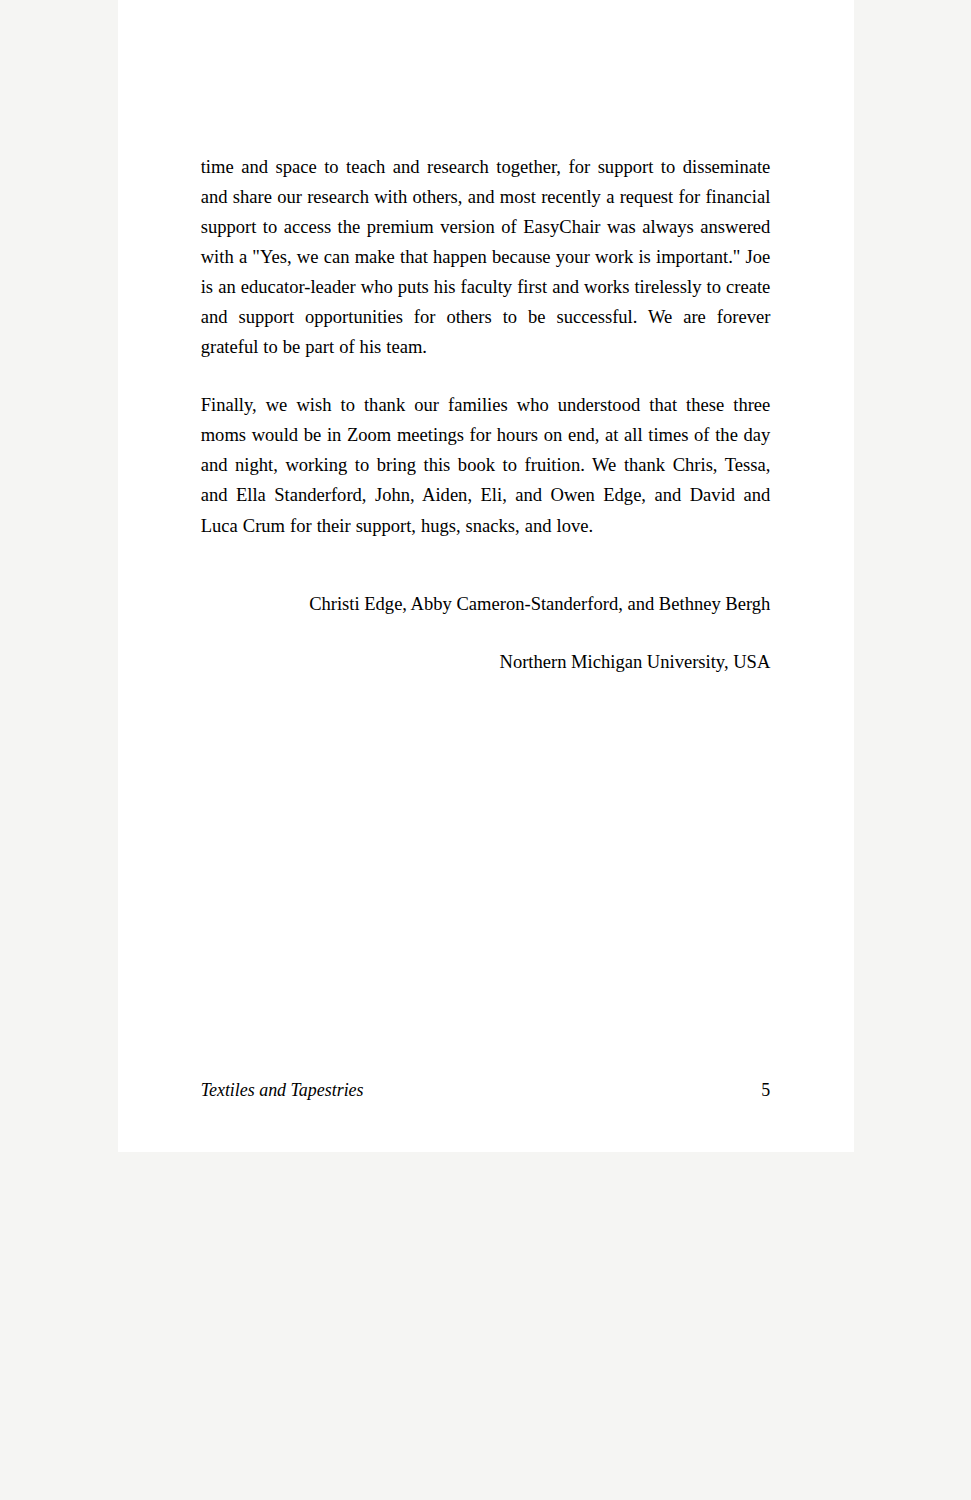time and space to teach and research together, for support to disseminate and share our research with others, and most recently a request for financial support to access the premium version of EasyChair was always answered with a "Yes, we can make that happen because your work is important." Joe is an educator-leader who puts his faculty first and works tirelessly to create and support opportunities for others to be successful. We are forever grateful to be part of his team.
Finally, we wish to thank our families who understood that these three moms would be in Zoom meetings for hours on end, at all times of the day and night, working to bring this book to fruition. We thank Chris, Tessa, and Ella Standerford, John, Aiden, Eli, and Owen Edge, and David and Luca Crum for their support, hugs, snacks, and love.
Christi Edge, Abby Cameron-Standerford, and Bethney Bergh
Northern Michigan University, USA
Textiles and Tapestries 5